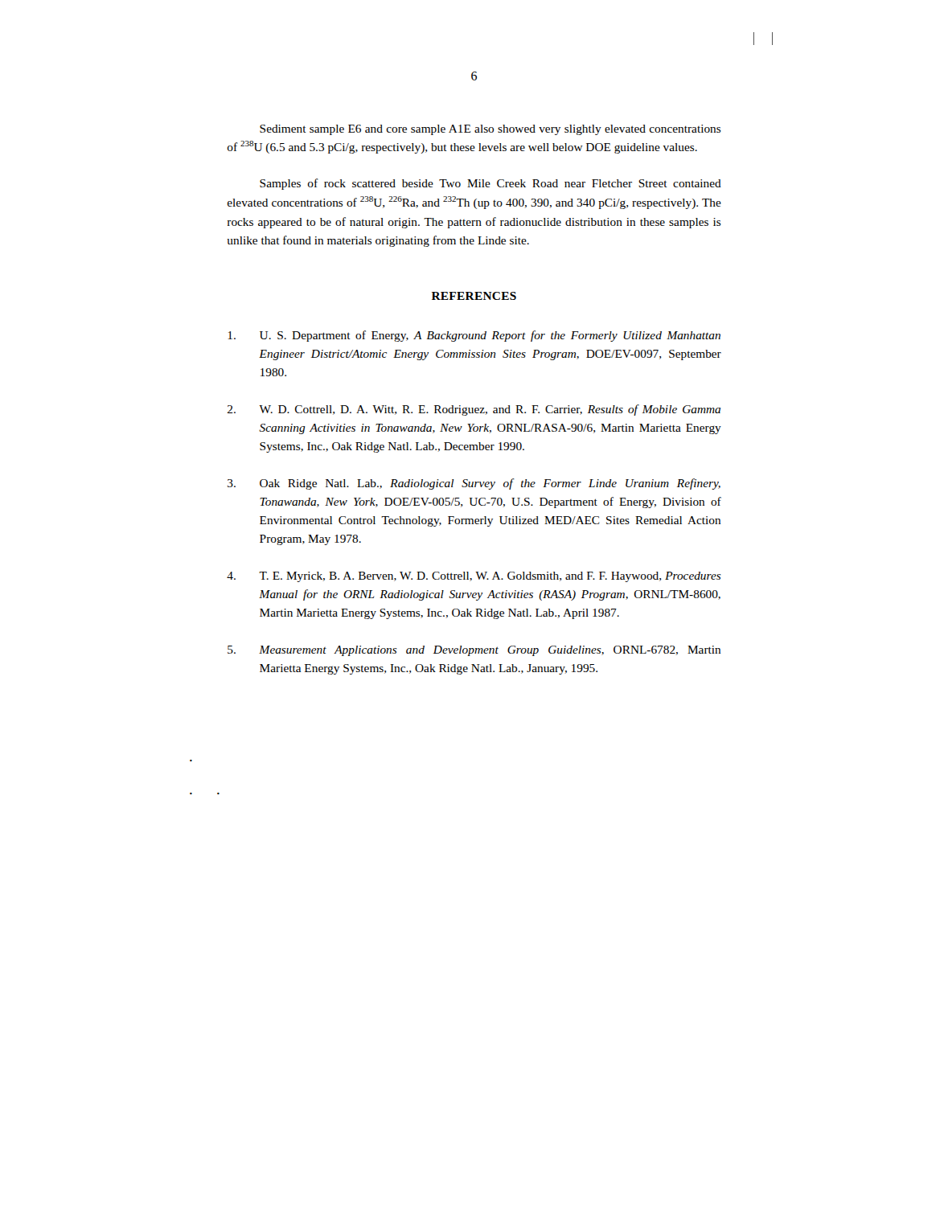6
Sediment sample E6 and core sample A1E also showed very slightly elevated concentrations of 238U (6.5 and 5.3 pCi/g, respectively), but these levels are well below DOE guideline values.
Samples of rock scattered beside Two Mile Creek Road near Fletcher Street contained elevated concentrations of 238U, 226Ra, and 232Th (up to 400, 390, and 340 pCi/g, respectively). The rocks appeared to be of natural origin. The pattern of radionuclide distribution in these samples is unlike that found in materials originating from the Linde site.
REFERENCES
U. S. Department of Energy, A Background Report for the Formerly Utilized Manhattan Engineer District/Atomic Energy Commission Sites Program, DOE/EV-0097, September 1980.
W. D. Cottrell, D. A. Witt, R. E. Rodriguez, and R. F. Carrier, Results of Mobile Gamma Scanning Activities in Tonawanda, New York, ORNL/RASA-90/6, Martin Marietta Energy Systems, Inc., Oak Ridge Natl. Lab., December 1990.
Oak Ridge Natl. Lab., Radiological Survey of the Former Linde Uranium Refinery, Tonawanda, New York, DOE/EV-005/5, UC-70, U.S. Department of Energy, Division of Environmental Control Technology, Formerly Utilized MED/AEC Sites Remedial Action Program, May 1978.
T. E. Myrick, B. A. Berven, W. D. Cottrell, W. A. Goldsmith, and F. F. Haywood, Procedures Manual for the ORNL Radiological Survey Activities (RASA) Program, ORNL/TM-8600, Martin Marietta Energy Systems, Inc., Oak Ridge Natl. Lab., April 1987.
Measurement Applications and Development Group Guidelines, ORNL-6782, Martin Marietta Energy Systems, Inc., Oak Ridge Natl. Lab., January, 1995.
·
· ·